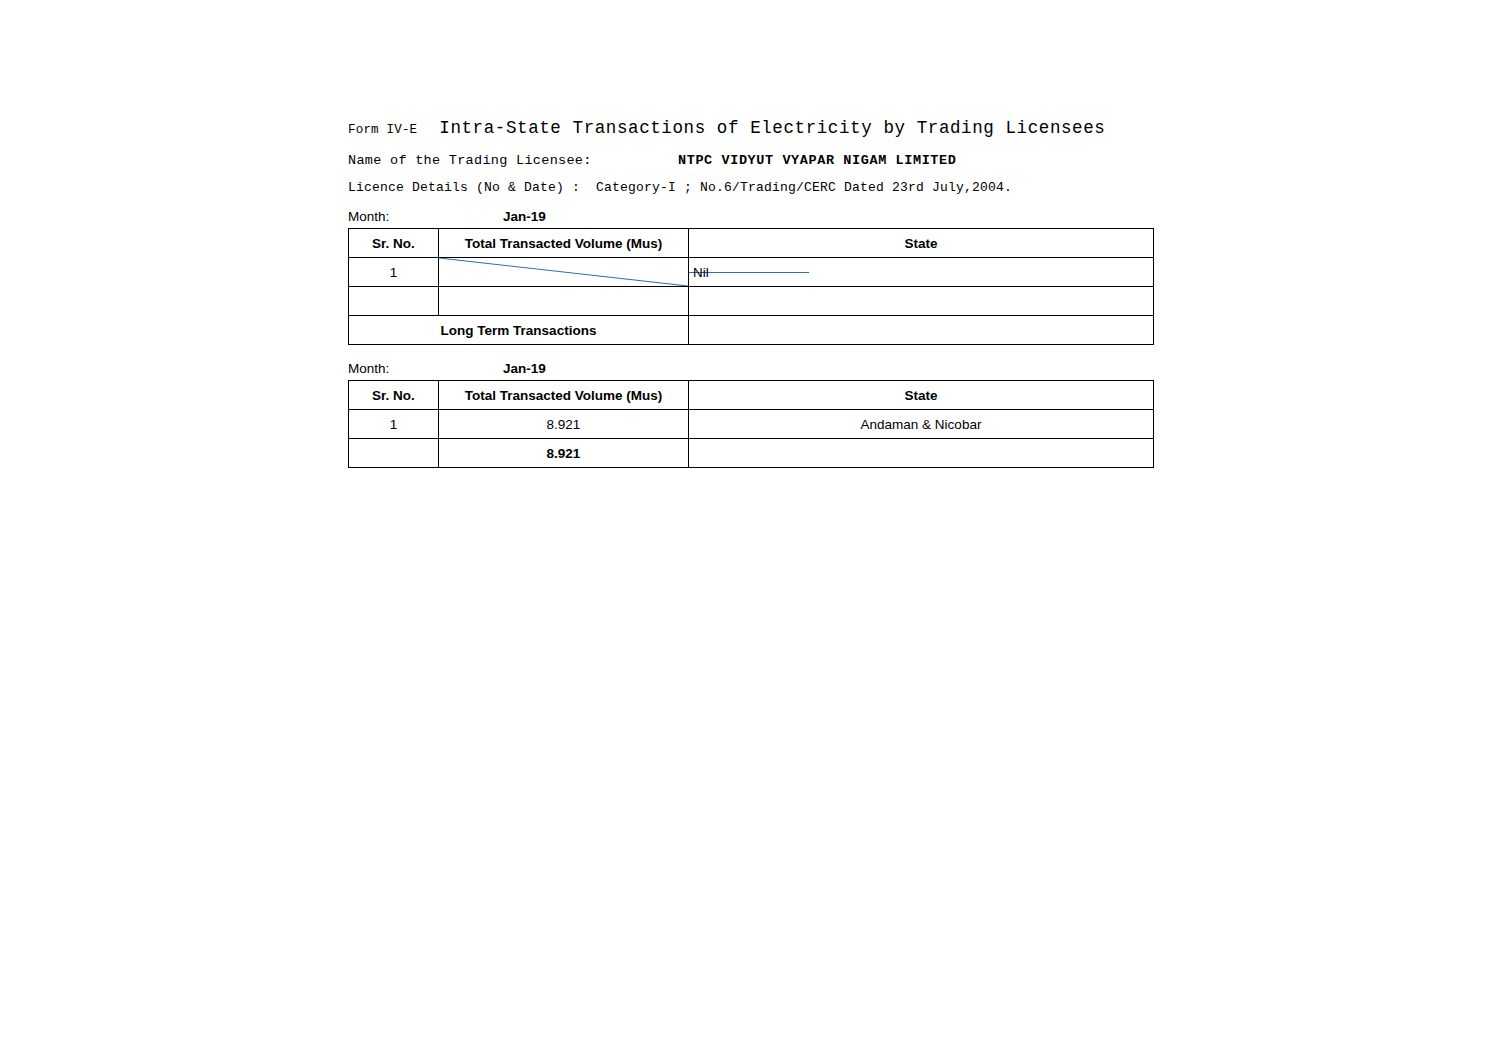Form IV-E Intra-State Transactions of Electricity by Trading Licensees
Name of the Trading Licensee: NTPC VIDYUT VYAPAR NIGAM LIMITED
Licence Details (No & Date) : Category-I ; No.6/Trading/CERC Dated 23rd July,2004.
Month: Jan-19
| Sr. No. | Total Transacted Volume (Mus) | State |
| --- | --- | --- |
| 1 | | Nil |
| Long Term Transactions | |
Month: Jan-19
| Sr. No. | Total Transacted Volume (Mus) | State |
| --- | --- | --- |
| 1 | 8.921 | Andaman & Nicobar |
| | 8.921 | |